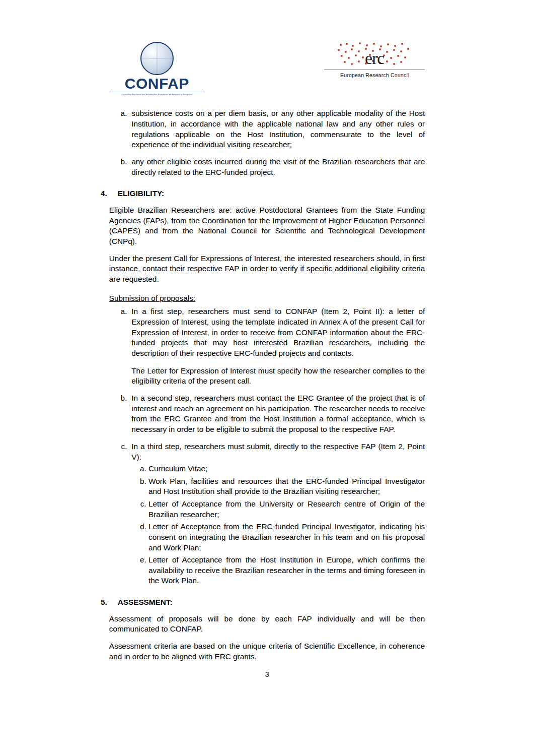CONFAP
Conselho Nacional das Fundações Estaduais de Amparo à Pesquisa
erc
European Research Council
subsistence costs on a per diem basis, or any other applicable modality of the Host Institution, in accordance with the applicable national law and any other rules or regulations applicable on the Host Institution, commensurate to the level of experience of the individual visiting researcher;
any other eligible costs incurred during the visit of the Brazilian researchers that are directly related to the ERC-funded project.
4. ELIGIBILITY:
Eligible Brazilian Researchers are: active Postdoctoral Grantees from the State Funding Agencies (FAPs), from the Coordination for the Improvement of Higher Education Personnel (CAPES) and from the National Council for Scientific and Technological Development (CNPq).
Under the present Call for Expressions of Interest, the interested researchers should, in first instance, contact their respective FAP in order to verify if specific additional eligibility criteria are requested.
Submission of proposals:
In a first step, researchers must send to CONFAP (Item 2, Point II): a letter of Expression of Interest, using the template indicated in Annex A of the present Call for Expression of Interest, in order to receive from CONFAP information about the ERC-funded projects that may host interested Brazilian researchers, including the description of their respective ERC-funded projects and contacts.
The Letter for Expression of Interest must specify how the researcher complies to the eligibility criteria of the present call.
In a second step, researchers must contact the ERC Grantee of the project that is of interest and reach an agreement on his participation. The researcher needs to receive from the ERC Grantee and from the Host Institution a formal acceptance, which is necessary in order to be eligible to submit the proposal to the respective FAP.
In a third step, researchers must submit, directly to the respective FAP (Item 2, Point V):
Curriculum Vitae;
Work Plan, facilities and resources that the ERC-funded Principal Investigator and Host Institution shall provide to the Brazilian visiting researcher;
Letter of Acceptance from the University or Research centre of Origin of the Brazilian researcher;
Letter of Acceptance from the ERC-funded Principal Investigator, indicating his consent on integrating the Brazilian researcher in his team and on his proposal and Work Plan;
Letter of Acceptance from the Host Institution in Europe, which confirms the availability to receive the Brazilian researcher in the terms and timing foreseen in the Work Plan.
5. ASSESSMENT:
Assessment of proposals will be done by each FAP individually and will be then communicated to CONFAP.
Assessment criteria are based on the unique criteria of Scientific Excellence, in coherence and in order to be aligned with ERC grants.
3